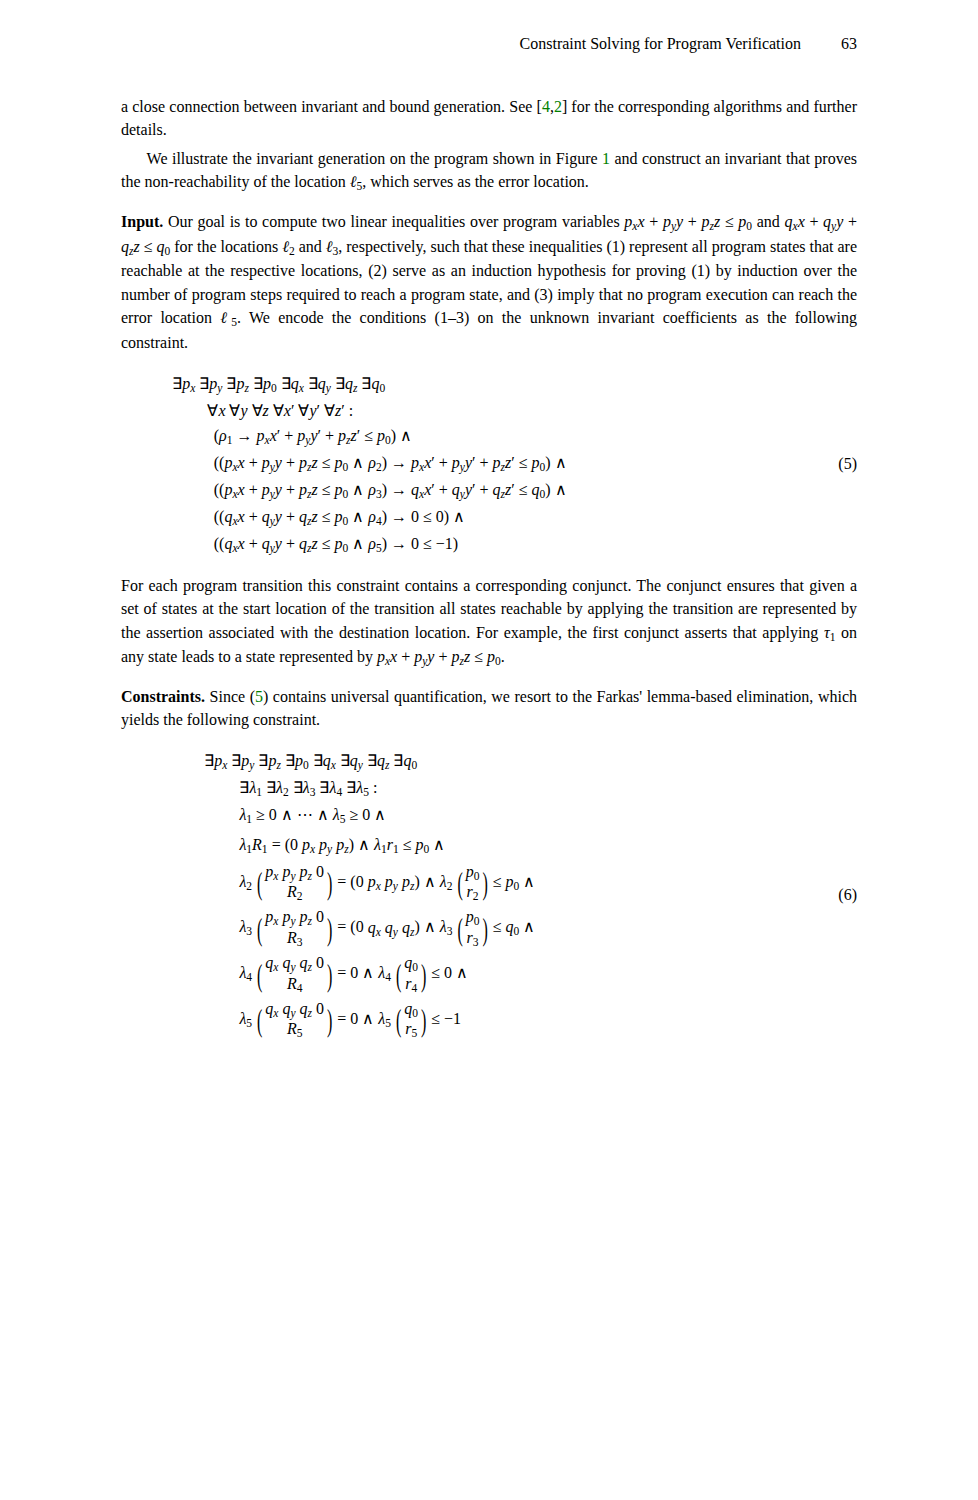Constraint Solving for Program Verification63
a close connection between invariant and bound generation. See [4,2] for the corresponding algorithms and further details.
We illustrate the invariant generation on the program shown in Figure 1 and construct an invariant that proves the non-reachability of the location ℓ5, which serves as the error location.
Input. Our goal is to compute two linear inequalities over program variables pxx + pyy + pzz ≤ p0 and qxx + qyy + qzz ≤ q0 for the locations ℓ2 and ℓ3, respectively, such that these inequalities (1) represent all program states that are reachable at the respective locations, (2) serve as an induction hypothesis for proving (1) by induction over the number of program steps required to reach a program state, and (3) imply that no program execution can reach the error location ℓ5. We encode the conditions (1–3) on the unknown invariant coefficients as the following constraint.
∃px ∃py ∃pz ∃p0 ∃qx ∃qy ∃qz ∃q0
∀x ∀y ∀z ∀x′ ∀y′ ∀z′ :
(ρ1 → pxx′ + pyy′ + pzz′ ≤ p0) ∧
((pxx + pyy + pzz ≤ p0 ∧ ρ2) → pxx′ + pyy′ + pzz′ ≤ p0) ∧
((pxx + pyy + pzz ≤ p0 ∧ ρ3) → qxx′ + qyy′ + qzz′ ≤ q0) ∧
((qxx + qyy + qzz ≤ p0 ∧ ρ4) → 0 ≤ 0) ∧
((qxx + qyy + qzz ≤ p0 ∧ ρ5) → 0 ≤ −1)
(5)
For each program transition this constraint contains a corresponding conjunct. The conjunct ensures that given a set of states at the start location of the transition all states reachable by applying the transition are represented by the assertion associated with the destination location. For example, the first conjunct asserts that applying τ1 on any state leads to a state represented by pxx + pyy + pzz ≤ p0.
Constraints. Since (5) contains universal quantification, we resort to the Farkas' lemma-based elimination, which yields the following constraint.
∃px ∃py ∃pz ∃p0 ∃qx ∃qy ∃qz ∃q0
∃λ1 ∃λ2 ∃λ3 ∃λ4 ∃λ5 :
λ1 ≥ 0 ∧ ⋯ ∧ λ5 ≥ 0 ∧
λ1R1 = (0 px py pz) ∧ λ1r1 ≤ p0 ∧
λ2
| p x p y p z 0 |
| R 2 |
= (0 px py pz) ∧ λ2
| p 0 |
| r 2 |
≤ p0 ∧
λ3
| p x p y p z 0 |
| R 3 |
= (0 qx qy qz) ∧ λ3
| p 0 |
| r 3 |
≤ q0 ∧
λ4
| q x q y q z 0 |
| R 4 |
= 0 ∧ λ4
| q 0 |
| r 4 |
≤ 0 ∧
λ5
| q x q y q z 0 |
| R 5 |
= 0 ∧ λ5
| q 0 |
| r 5 |
≤ −1
(6)